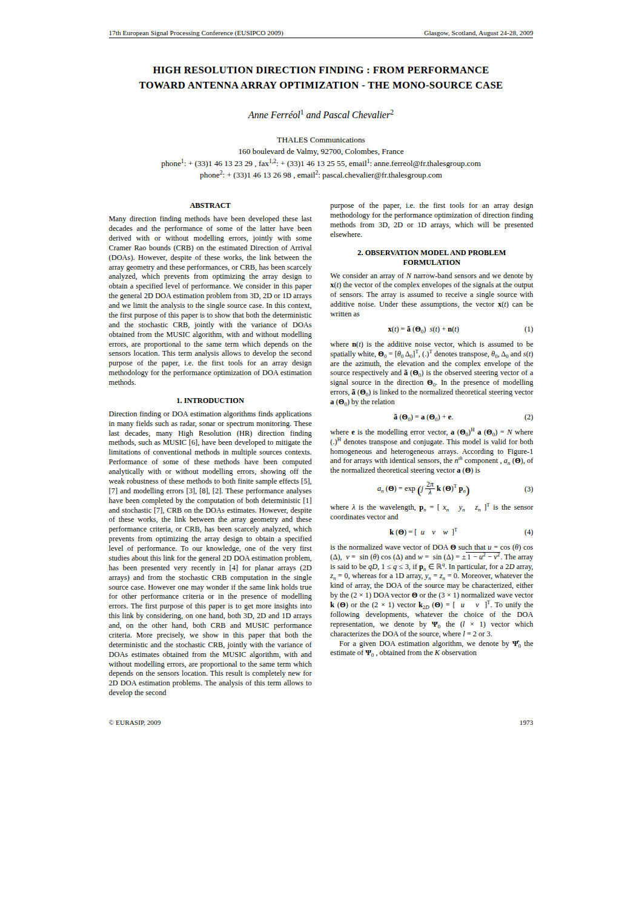17th European Signal Processing Conference (EUSIPCO 2009) Glasgow, Scotland, August 24-28, 2009
HIGH RESOLUTION DIRECTION FINDING : FROM PERFORMANCE
TOWARD ANTENNA ARRAY OPTIMIZATION - THE MONO-SOURCE CASE
Anne Ferréol1 and Pascal Chevalier2
THALES Communications
160 boulevard de Valmy, 92700, Colombes, France
phone1: + (33)1 46 13 23 29 , fax1,2: + (33)1 46 13 25 55, email1: anne.ferreol@fr.thalesgroup.com
phone2: + (33)1 46 13 26 98 , email2: pascal.chevalier@fr.thalesgroup.com
ABSTRACT
Many direction finding methods have been developed these last decades and the performance of some of the latter have been derived with or without modelling errors, jointly with some Cramer Rao bounds (CRB) on the estimated Direction of Arrival (DOAs). However, despite of these works, the link between the array geometry and these performances, or CRB, has been scarcely analyzed, which prevents from optimizing the array design to obtain a specified level of performance. We consider in this paper the general 2D DOA estimation problem from 3D, 2D or 1D arrays and we limit the analysis to the single source case. In this context, the first purpose of this paper is to show that both the deterministic and the stochastic CRB, jointly with the variance of DOAs obtained from the MUSIC algorithm, with and without modelling errors, are proportional to the same term which depends on the sensors location. This term analysis allows to develop the second purpose of the paper, i.e. the first tools for an array design methodology for the performance optimization of DOA estimation methods.
1. INTRODUCTION
Direction finding or DOA estimation algorithms finds applications in many fields such as radar, sonar or spectrum monitoring. These last decades, many High Resolution (HR) direction finding methods, such as MUSIC [6], have been developed to mitigate the limitations of conventional methods in multiple sources contexts. Performance of some of these methods have been computed analytically with or without modelling errors, showing off the weak robustness of these methods to both finite sample effects [5], [7] and modelling errors [3], [8], [2]. These performance analyses have been completed by the computation of both deterministic [1] and stochastic [7], CRB on the DOAs estimates. However, despite of these works, the link between the array geometry and these performance criteria, or CRB, has been scarcely analyzed, which prevents from optimizing the array design to obtain a specified level of performance. To our knowledge, one of the very first studies about this link for the general 2D DOA estimation problem, has been presented very recently in [4] for planar arrays (2D arrays) and from the stochastic CRB computation in the single source case. However one may wonder if the same link holds true for other performance criteria or in the presence of modelling errors. The first purpose of this paper is to get more insights into this link by considering, on one hand, both 3D, 2D and 1D arrays and, on the other hand, both CRB and MUSIC performance criteria. More precisely, we show in this paper that both the deterministic and the stochastic CRB, jointly with the variance of DOAs estimates obtained from the MUSIC algorithm, with and without modelling errors, are proportional to the same term which depends on the sensors location. This result is completely new for 2D DOA estimation problems. The analysis of this term allows to develop the second
purpose of the paper, i.e. the first tools for an array design methodology for the performance optimization of direction finding methods from 3D, 2D or 1D arrays, which will be presented elsewhere.
2. OBSERVATION MODEL AND PROBLEM FORMULATION
We consider an array of N narrow-band sensors and we denote by x(t) the vector of the complex envelopes of the signals at the output of sensors. The array is assumed to receive a single source with additive noise. Under these assumptions, the vector x(t) can be written as
x(t) = ã (Θ0) s(t) + n(t)
(1)
where n(t) is the additive noise vector, which is assumed to be spatially white, Θ0 = [θ0 Δ0]T, (.)T denotes transpose, θ0, Δ0 and s(t) are the azimuth, the elevation and the complex envelope of the source respectively and ã (Θ0) is the observed steering vector of a signal source in the direction Θ0. In the presence of modelling errors, ã (Θ0) is linked to the normalized theoretical steering vector a (Θ0) by the relation
ã (Θ0) = a (Θ0) + e.
(2)
where e is the modelling error vector, a (Θ0)H a (Θ0) = N where (.)H denotes transpose and conjugate. This model is valid for both homogeneous and heterogeneous arrays. According to Figure-1 and for arrays with identical sensors, the nth component , an (Θ), of the normalized theoretical steering vector a (Θ) is
an (Θ) = exp (j 2π λ k (Θ)T pn)
(3)
where λ is the wavelength, pn = [ xn yn zn ]T is the sensor coordinates vector and
k (Θ) = [ u v w ]T
(4)
is the normalized wave vector of DOA Θ such that u = cos (θ) cos (Δ), v = sin (θ) cos (Δ) and w = sin (Δ) = ±1 − u2 − v2. The array is said to be qD, 1 ≤ q ≤ 3, if pn ∈ ℝq. In particular, for a 2D array, zn = 0, whereas for a 1D array, yn = zn = 0. Moreover, whatever the kind of array, the DOA of the source may be characterized, either by the (2 × 1) DOA vector Θ or the (3 × 1) normalized wave vector k (Θ) or the (2 × 1) vector k2D (Θ) = [ u v ]T. To unify the following developments, whatever the choice of the DOA representation, we denote by Ψ0 the (l × 1) vector which characterizes the DOA of the source, where l = 2 or 3.
For a given DOA estimation algorithm, we denote by Ψ̂0 the estimate of Ψ0 , obtained from the K observation
© EURASIP, 2009 1973